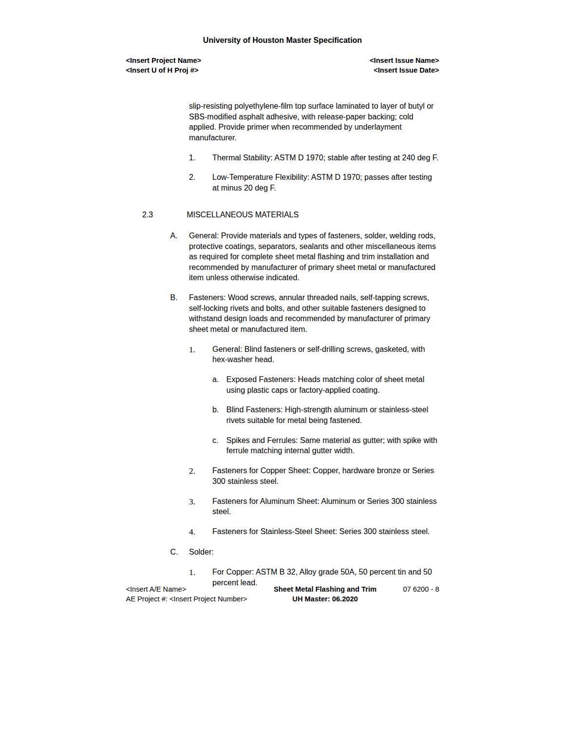University of Houston Master Specification
<Insert Project Name>
<Insert U of H Proj #>
<Insert Issue Name>
<Insert Issue Date>
slip-resisting polyethylene-film top surface laminated to layer of butyl or SBS-modified asphalt adhesive, with release-paper backing; cold applied. Provide primer when recommended by underlayment manufacturer.
1.
Thermal Stability: ASTM D 1970; stable after testing at 240 deg F.
2.
Low-Temperature Flexibility: ASTM D 1970; passes after testing at minus 20 deg F.
2.3
MISCELLANEOUS MATERIALS
A.
General: Provide materials and types of fasteners, solder, welding rods, protective coatings, separators, sealants and other miscellaneous items as required for complete sheet metal flashing and trim installation and recommended by manufacturer of primary sheet metal or manufactured item unless otherwise indicated.
B.
Fasteners: Wood screws, annular threaded nails, self-tapping screws, self-locking rivets and bolts, and other suitable fasteners designed to withstand design loads and recommended by manufacturer of primary sheet metal or manufactured item.
1.
General: Blind fasteners or self-drilling screws, gasketed, with hex-washer head.
a.
Exposed Fasteners: Heads matching color of sheet metal using plastic caps or factory-applied coating.
b.
Blind Fasteners: High-strength aluminum or stainless-steel rivets suitable for metal being fastened.
c.
Spikes and Ferrules: Same material as gutter; with spike with ferrule matching internal gutter width.
2.
Fasteners for Copper Sheet: Copper, hardware bronze or Series 300 stainless steel.
3.
Fasteners for Aluminum Sheet: Aluminum or Series 300 stainless steel.
4.
Fasteners for Stainless-Steel Sheet: Series 300 stainless steel.
C.
Solder:
1.
For Copper: ASTM B 32, Alloy grade 50A, 50 percent tin and 50 percent lead.
<Insert A/E Name> AE Project #: <Insert Project Number>
Sheet Metal Flashing and Trim UH Master: 06.2020
07 6200 - 8